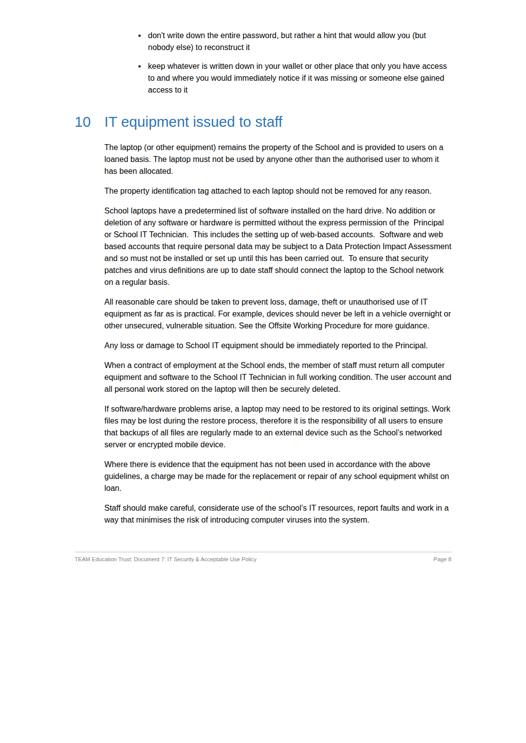don't write down the entire password, but rather a hint that would allow you (but nobody else) to reconstruct it
keep whatever is written down in your wallet or other place that only you have access to and where you would immediately notice if it was missing or someone else gained access to it
10 IT equipment issued to staff
The laptop (or other equipment) remains the property of the School and is provided to users on a loaned basis. The laptop must not be used by anyone other than the authorised user to whom it has been allocated.
The property identification tag attached to each laptop should not be removed for any reason.
School laptops have a predetermined list of software installed on the hard drive. No addition or deletion of any software or hardware is permitted without the express permission of the Principal or School IT Technician. This includes the setting up of web-based accounts. Software and web based accounts that require personal data may be subject to a Data Protection Impact Assessment and so must not be installed or set up until this has been carried out. To ensure that security patches and virus definitions are up to date staff should connect the laptop to the School network on a regular basis.
All reasonable care should be taken to prevent loss, damage, theft or unauthorised use of IT equipment as far as is practical. For example, devices should never be left in a vehicle overnight or other unsecured, vulnerable situation. See the Offsite Working Procedure for more guidance.
Any loss or damage to School IT equipment should be immediately reported to the Principal.
When a contract of employment at the School ends, the member of staff must return all computer equipment and software to the School IT Technician in full working condition. The user account and all personal work stored on the laptop will then be securely deleted.
If software/hardware problems arise, a laptop may need to be restored to its original settings. Work files may be lost during the restore process, therefore it is the responsibility of all users to ensure that backups of all files are regularly made to an external device such as the School’s networked server or encrypted mobile device.
Where there is evidence that the equipment has not been used in accordance with the above guidelines, a charge may be made for the replacement or repair of any school equipment whilst on loan.
Staff should make careful, considerate use of the school’s IT resources, report faults and work in a way that minimises the risk of introducing computer viruses into the system.
TEAM Education Trust: Document 7: IT Security & Acceptable Use Policy Page 8